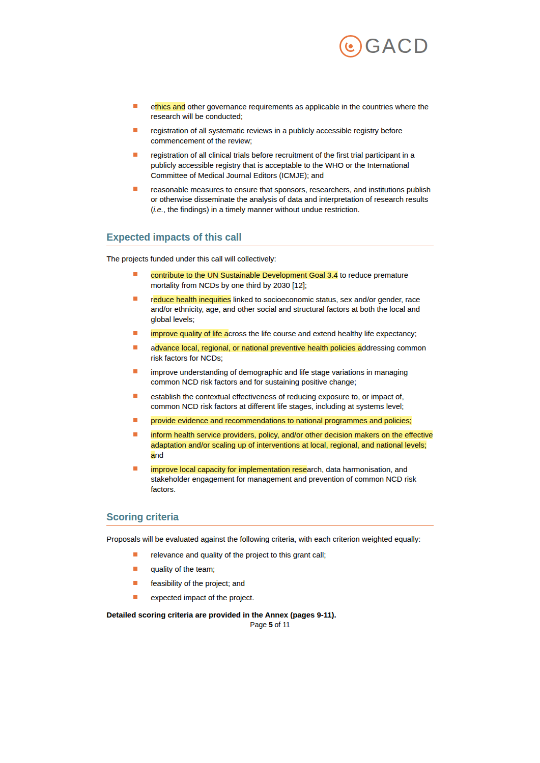GACD
ethics and other governance requirements as applicable in the countries where the research will be conducted;
registration of all systematic reviews in a publicly accessible registry before commencement of the review;
registration of all clinical trials before recruitment of the first trial participant in a publicly accessible registry that is acceptable to the WHO or the International Committee of Medical Journal Editors (ICMJE); and
reasonable measures to ensure that sponsors, researchers, and institutions publish or otherwise disseminate the analysis of data and interpretation of research results (i.e., the findings) in a timely manner without undue restriction.
Expected impacts of this call
The projects funded under this call will collectively:
contribute to the UN Sustainable Development Goal 3.4 to reduce premature mortality from NCDs by one third by 2030 [12];
reduce health inequities linked to socioeconomic status, sex and/or gender, race and/or ethnicity, age, and other social and structural factors at both the local and global levels;
improve quality of life across the life course and extend healthy life expectancy;
advance local, regional, or national preventive health policies addressing common risk factors for NCDs;
improve understanding of demographic and life stage variations in managing common NCD risk factors and for sustaining positive change;
establish the contextual effectiveness of reducing exposure to, or impact of, common NCD risk factors at different life stages, including at systems level;
provide evidence and recommendations to national programmes and policies;
inform health service providers, policy, and/or other decision makers on the effective adaptation and/or scaling up of interventions at local, regional, and national levels; and
improve local capacity for implementation research, data harmonisation, and stakeholder engagement for management and prevention of common NCD risk factors.
Scoring criteria
Proposals will be evaluated against the following criteria, with each criterion weighted equally:
relevance and quality of the project to this grant call;
quality of the team;
feasibility of the project; and
expected impact of the project.
Detailed scoring criteria are provided in the Annex (pages 9-11).
Page 5 of 11